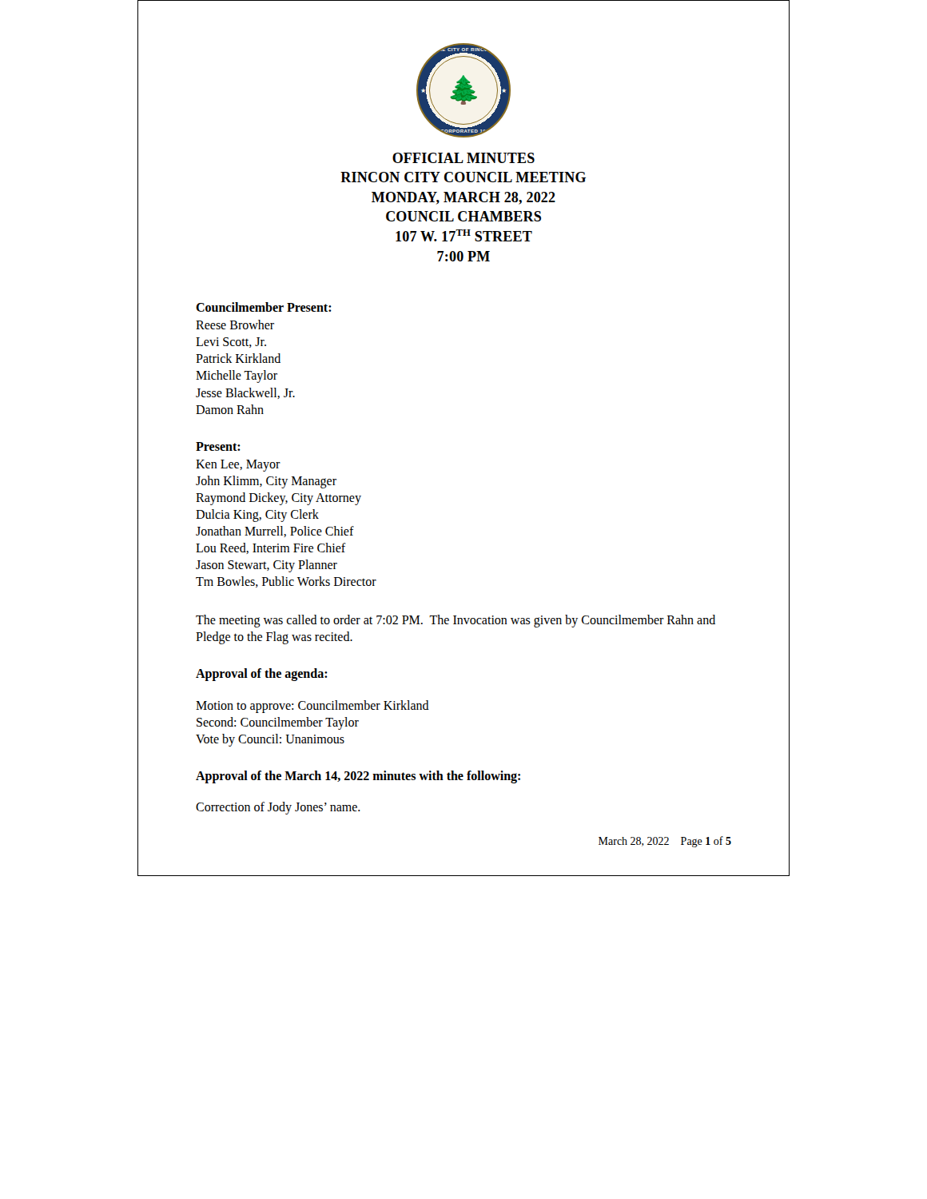THE CITY OF RINCON
★
★
INCORPORATED 1927
🌲
OFFICIAL MINUTES
RINCON CITY COUNCIL MEETING
MONDAY, MARCH 28, 2022
COUNCIL CHAMBERS
107 W. 17TH STREET
7:00 PM
Councilmember Present:
Reese Browher
Levi Scott, Jr.
Patrick Kirkland
Michelle Taylor
Jesse Blackwell, Jr.
Damon Rahn
Present:
Ken Lee, Mayor
John Klimm, City Manager
Raymond Dickey, City Attorney
Dulcia King, City Clerk
Jonathan Murrell, Police Chief
Lou Reed, Interim Fire Chief
Jason Stewart, City Planner
Tm Bowles, Public Works Director
The meeting was called to order at 7:02 PM. The Invocation was given by Councilmember Rahn and Pledge to the Flag was recited.
Approval of the agenda:
Motion to approve: Councilmember Kirkland
Second: Councilmember Taylor
Vote by Council: Unanimous
Approval of the March 14, 2022 minutes with the following:
Correction of Jody Jones’ name.
March 28, 2022 Page 1 of 5